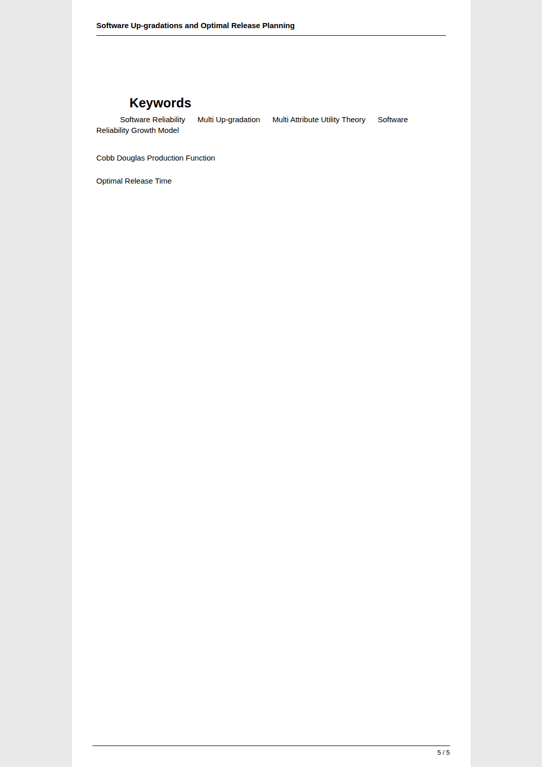Software Up-gradations and Optimal Release Planning
Keywords
Software Reliability Multi Up-gradation Multi Attribute Utility Theory Software Reliability Growth Model
Cobb Douglas Production Function
Optimal Release Time
5 / 5